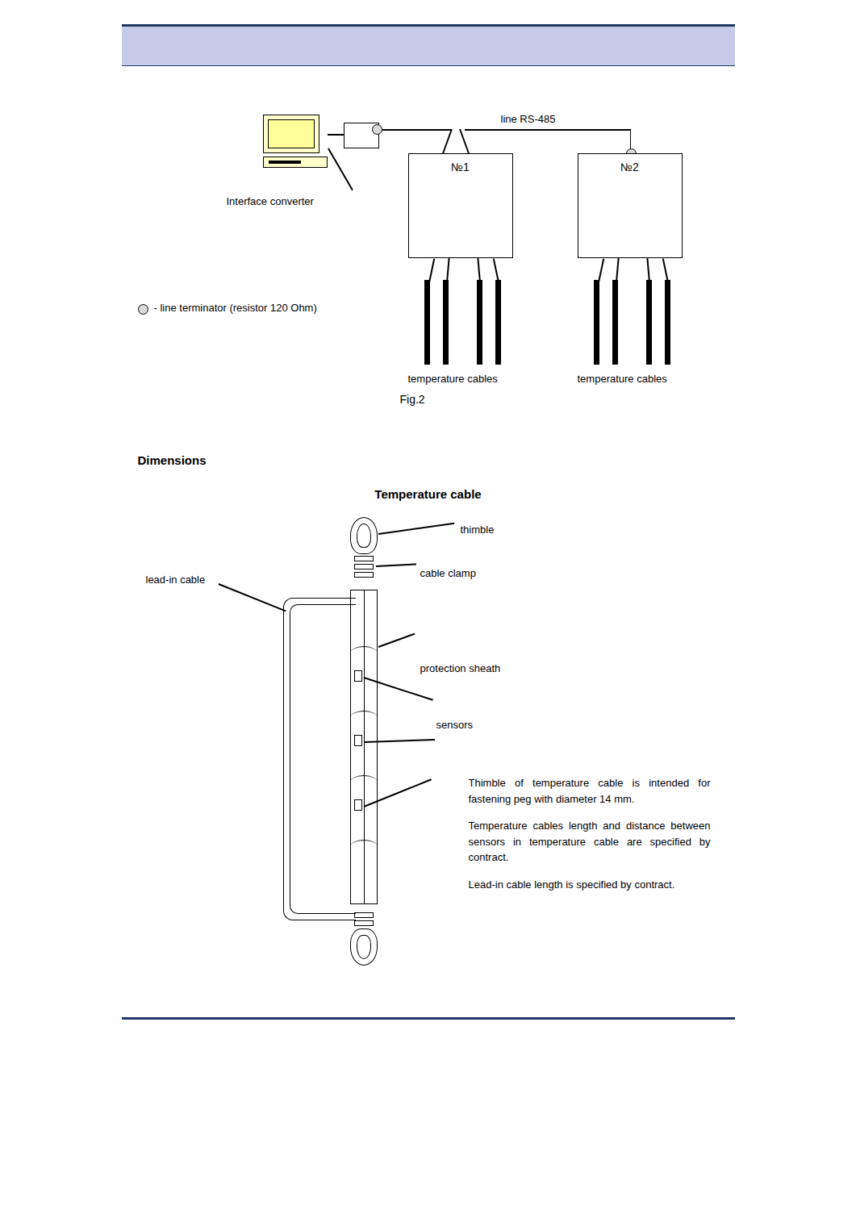line RS-485
Interface converter
- line terminator (resistor 120 Ohm)
№1
№2
temperature cables
temperature cables
Fig.2
Dimensions
Temperature cable
thimble
cable clamp
protection sheath
sensors
lead-in cable
Thimble of temperature cable is intended for fastening peg with diameter 14 mm.
Temperature cables length and distance between sensors in temperature cable are specified by contract.
Lead-in cable length is specified by contract.